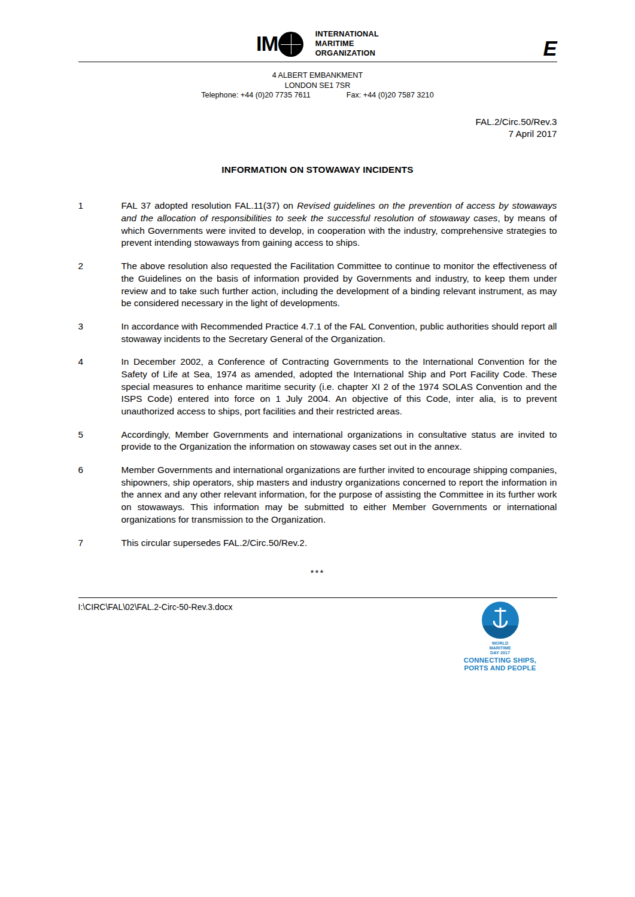E
IM INTERNATIONAL
MARITIME
ORGANIZATION
4 ALBERT EMBANKMENT
LONDON SE1 7SR
Telephone: +44 (0)20 7735 7611Fax: +44 (0)20 7587 3210
FAL.2/Circ.50/Rev.3
7 April 2017
INFORMATION ON STOWAWAY INCIDENTS
1
FAL 37 adopted resolution FAL.11(37) on Revised guidelines on the prevention of access by stowaways and the allocation of responsibilities to seek the successful resolution of stowaway cases, by means of which Governments were invited to develop, in cooperation with the industry, comprehensive strategies to prevent intending stowaways from gaining access to ships.
2
The above resolution also requested the Facilitation Committee to continue to monitor the effectiveness of the Guidelines on the basis of information provided by Governments and industry, to keep them under review and to take such further action, including the development of a binding relevant instrument, as may be considered necessary in the light of developments.
3
In accordance with Recommended Practice 4.7.1 of the FAL Convention, public authorities should report all stowaway incidents to the Secretary General of the Organization.
4
In December 2002, a Conference of Contracting Governments to the International Convention for the Safety of Life at Sea, 1974 as amended, adopted the International Ship and Port Facility Code. These special measures to enhance maritime security (i.e. chapter XI 2 of the 1974 SOLAS Convention and the ISPS Code) entered into force on 1 July 2004. An objective of this Code, inter alia, is to prevent unauthorized access to ships, port facilities and their restricted areas.
5
Accordingly, Member Governments and international organizations in consultative status are invited to provide to the Organization the information on stowaway cases set out in the annex.
6
Member Governments and international organizations are further invited to encourage shipping companies, shipowners, ship operators, ship masters and industry organizations concerned to report the information in the annex and any other relevant information, for the purpose of assisting the Committee in its further work on stowaways. This information may be submitted to either Member Governments or international organizations for transmission to the Organization.
7
This circular supersedes FAL.2/Circ.50/Rev.2.
***
I:\CIRC\FAL\02\FAL.2-Circ-50-Rev.3.docx
WORLD
MARITIME
DAY 2017
CONNECTING SHIPS,
PORTS AND PEOPLE